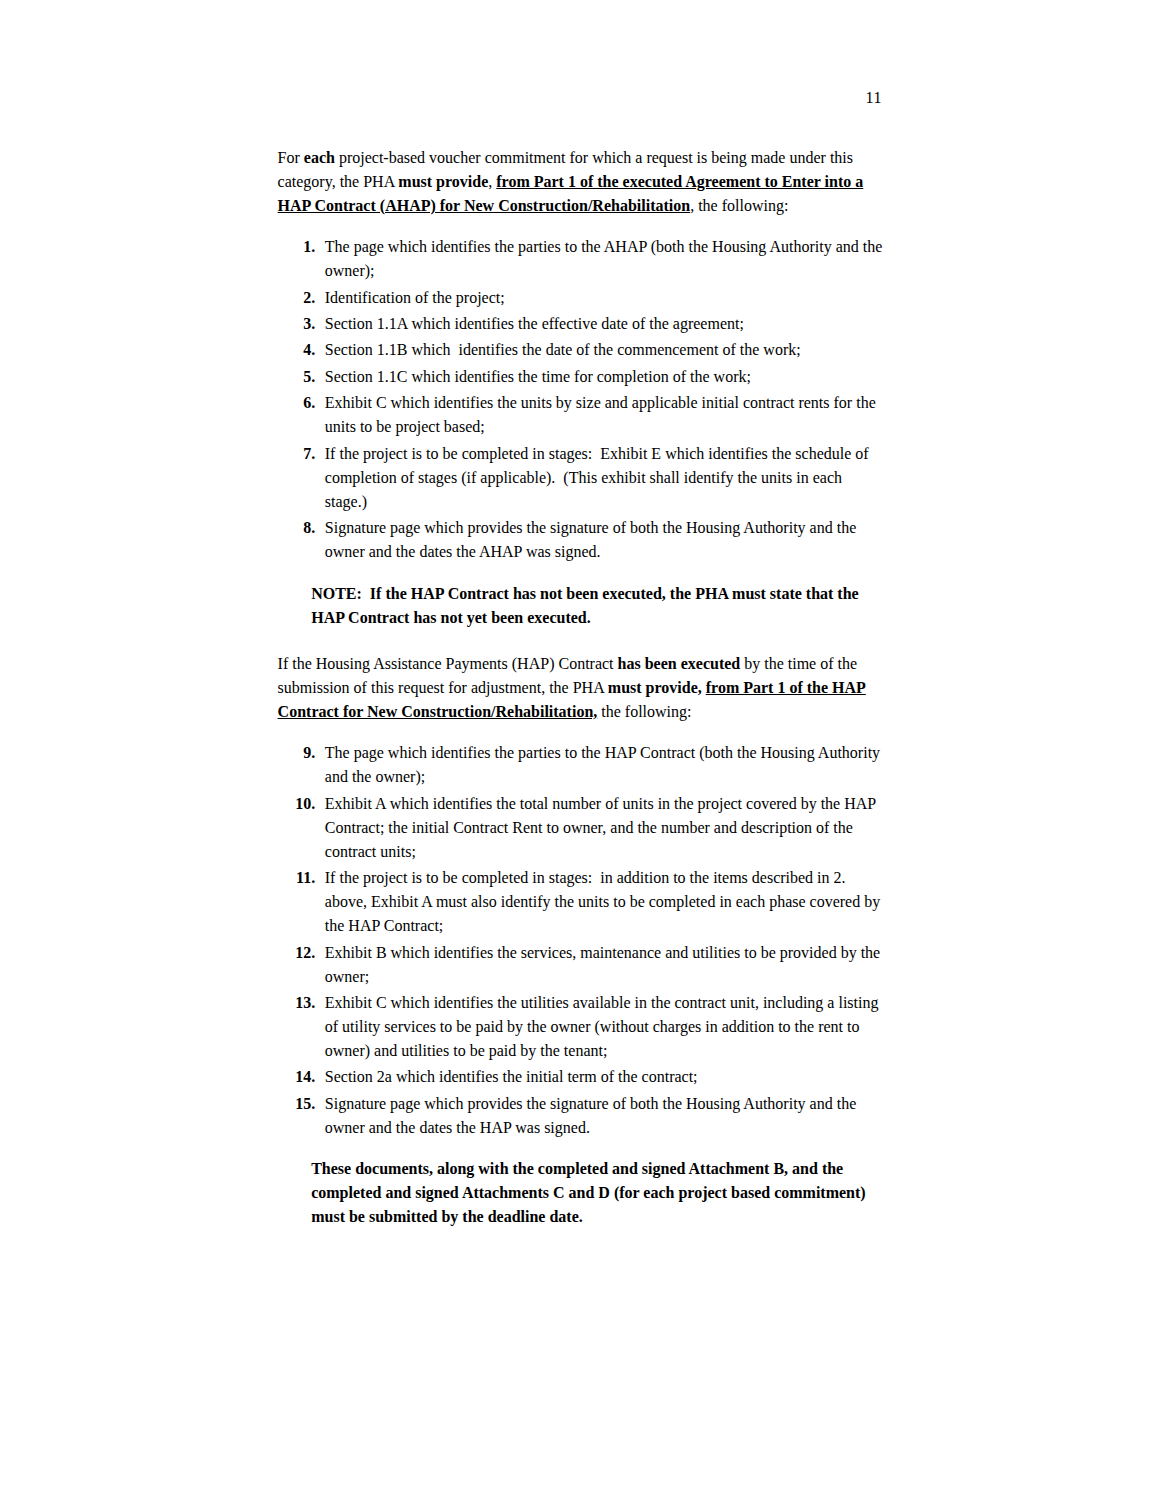11
For each project-based voucher commitment for which a request is being made under this category, the PHA must provide, from Part 1 of the executed Agreement to Enter into a HAP Contract (AHAP) for New Construction/Rehabilitation, the following:
The page which identifies the parties to the AHAP (both the Housing Authority and the owner);
Identification of the project;
Section 1.1A which identifies the effective date of the agreement;
Section 1.1B which identifies the date of the commencement of the work;
Section 1.1C which identifies the time for completion of the work;
Exhibit C which identifies the units by size and applicable initial contract rents for the units to be project based;
If the project is to be completed in stages: Exhibit E which identifies the schedule of completion of stages (if applicable). (This exhibit shall identify the units in each stage.)
Signature page which provides the signature of both the Housing Authority and the owner and the dates the AHAP was signed.
NOTE: If the HAP Contract has not been executed, the PHA must state that the HAP Contract has not yet been executed.
If the Housing Assistance Payments (HAP) Contract has been executed by the time of the submission of this request for adjustment, the PHA must provide, from Part 1 of the HAP Contract for New Construction/Rehabilitation, the following:
The page which identifies the parties to the HAP Contract (both the Housing Authority and the owner);
Exhibit A which identifies the total number of units in the project covered by the HAP Contract; the initial Contract Rent to owner, and the number and description of the contract units;
If the project is to be completed in stages: in addition to the items described in 2. above, Exhibit A must also identify the units to be completed in each phase covered by the HAP Contract;
Exhibit B which identifies the services, maintenance and utilities to be provided by the owner;
Exhibit C which identifies the utilities available in the contract unit, including a listing of utility services to be paid by the owner (without charges in addition to the rent to owner) and utilities to be paid by the tenant;
Section 2a which identifies the initial term of the contract;
Signature page which provides the signature of both the Housing Authority and the owner and the dates the HAP was signed.
These documents, along with the completed and signed Attachment B, and the completed and signed Attachments C and D (for each project based commitment) must be submitted by the deadline date.